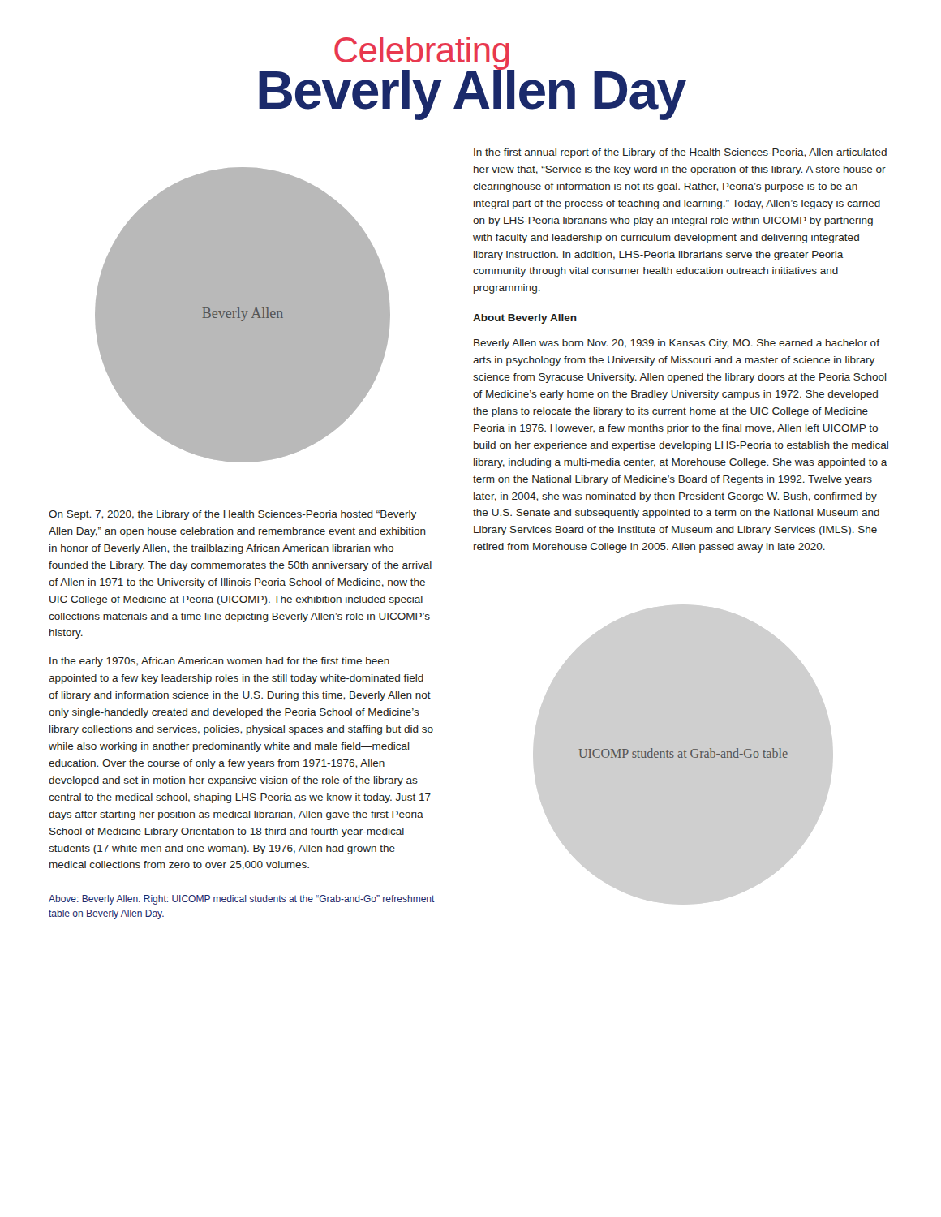Celebrating Beverly Allen Day
On Sept. 7, 2020, the Library of the Health Sciences-Peoria hosted “Beverly Allen Day,” an open house celebration and remembrance event and exhibition in honor of Beverly Allen, the trailblazing African American librarian who founded the Library. The day commemorates the 50th anniversary of the arrival of Allen in 1971 to the University of Illinois Peoria School of Medicine, now the UIC College of Medicine at Peoria (UICOMP). The exhibition included special collections materials and a time line depicting Beverly Allen’s role in UICOMP’s history.
In the early 1970s, African American women had for the first time been appointed to a few key leadership roles in the still today white-dominated field of library and information science in the U.S. During this time, Beverly Allen not only single-handedly created and developed the Peoria School of Medicine’s library collections and services, policies, physical spaces and staffing but did so while also working in another predominantly white and male field—medical education. Over the course of only a few years from 1971-1976, Allen developed and set in motion her expansive vision of the role of the library as central to the medical school, shaping LHS-Peoria as we know it today. Just 17 days after starting her position as medical librarian, Allen gave the first Peoria School of Medicine Library Orientation to 18 third and fourth year-medical students (17 white men and one woman). By 1976, Allen had grown the medical collections from zero to over 25,000 volumes.
Above: Beverly Allen. Right: UICOMP medical students at the “Grab-and-Go” refreshment table on Beverly Allen Day.
In the first annual report of the Library of the Health Sciences-Peoria, Allen articulated her view that, “Service is the key word in the operation of this library. A store house or clearinghouse of information is not its goal. Rather, Peoria’s purpose is to be an integral part of the process of teaching and learning.” Today, Allen’s legacy is carried on by LHS-Peoria librarians who play an integral role within UICOMP by partnering with faculty and leadership on curriculum development and delivering integrated library instruction. In addition, LHS-Peoria librarians serve the greater Peoria community through vital consumer health education outreach initiatives and programming.
About Beverly Allen
Beverly Allen was born Nov. 20, 1939 in Kansas City, MO. She earned a bachelor of arts in psychology from the University of Missouri and a master of science in library science from Syracuse University. Allen opened the library doors at the Peoria School of Medicine’s early home on the Bradley University campus in 1972. She developed the plans to relocate the library to its current home at the UIC College of Medicine Peoria in 1976. However, a few months prior to the final move, Allen left UICOMP to build on her experience and expertise developing LHS-Peoria to establish the medical library, including a multi-media center, at Morehouse College. She was appointed to a term on the National Library of Medicine’s Board of Regents in 1992. Twelve years later, in 2004, she was nominated by then President George W. Bush, confirmed by the U.S. Senate and subsequently appointed to a term on the National Museum and Library Services Board of the Institute of Museum and Library Services (IMLS). She retired from Morehouse College in 2005. Allen passed away in late 2020.